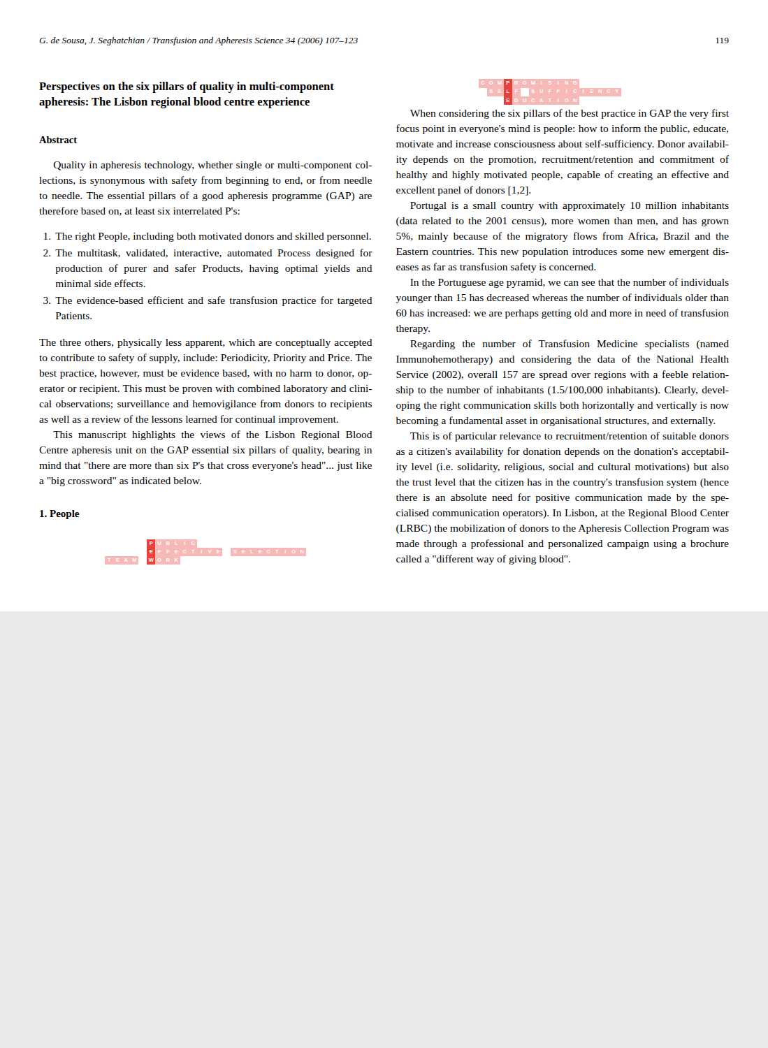G. de Sousa, J. Seghatchian / Transfusion and Apheresis Science 34 (2006) 107–123 119
Perspectives on the six pillars of quality in multi-component apheresis: The Lisbon regional blood centre experience
Abstract
Quality in apheresis technology, whether single or multi-component collections, is synonymous with safety from beginning to end, or from needle to needle. The essential pillars of a good apheresis programme (GAP) are therefore based on, at least six interrelated P's:
The right People, including both motivated donors and skilled personnel.
The multitask, validated, interactive, automated Process designed for production of purer and safer Products, having optimal yields and minimal side effects.
The evidence-based efficient and safe transfusion practice for targeted Patients.
The three others, physically less apparent, which are conceptually accepted to contribute to safety of supply, include: Periodicity, Priority and Price. The best practice, however, must be evidence based, with no harm to donor, operator or recipient. This must be proven with combined laboratory and clinical observations; surveillance and hemovigilance from donors to recipients as well as a review of the lessons learned for continual improvement.
This manuscript highlights the views of the Lisbon Regional Blood Centre apheresis unit on the GAP essential six pillars of quality, bearing in mind that "there are more than six P's that cross everyone's head"... just like a "big crossword" as indicated below.
1. People
| | | | | | P | U | B | L | I | C | | | | | | | | | | | |
| | | | | | E | F | F | E | C | T | I | V | E | | S | E | L | E | C | T | I | O | N |
| T | E | A | M | | W | O | R | K | | | | | | | | | | | | | | | |
| | | C | O | M | P | R | O | M | I | S | I | N | G | | | | | | | | | | |
| | | | S | E | L | F | | S | U | F | F | I | C | I | E | N | C | Y | | | | | |
| | | | | | E | D | U | C | A | T | I | O | N | | | | | | | | | | |
When considering the six pillars of the best practice in GAP the very first focus point in everyone's mind is people: how to inform the public, educate, motivate and increase consciousness about self-sufficiency. Donor availability depends on the promotion, recruitment/retention and commitment of healthy and highly motivated people, capable of creating an effective and excellent panel of donors [1,2].
Portugal is a small country with approximately 10 million inhabitants (data related to the 2001 census), more women than men, and has grown 5%, mainly because of the migratory flows from Africa, Brazil and the Eastern countries. This new population introduces some new emergent diseases as far as transfusion safety is concerned.
In the Portuguese age pyramid, we can see that the number of individuals younger than 15 has decreased whereas the number of individuals older than 60 has increased: we are perhaps getting old and more in need of transfusion therapy.
Regarding the number of Transfusion Medicine specialists (named Immunohemotherapy) and considering the data of the National Health Service (2002), overall 157 are spread over regions with a feeble relationship to the number of inhabitants (1.5/100,000 inhabitants). Clearly, developing the right communication skills both horizontally and vertically is now becoming a fundamental asset in organisational structures, and externally.
This is of particular relevance to recruitment/retention of suitable donors as a citizen's availability for donation depends on the donation's acceptability level (i.e. solidarity, religious, social and cultural motivations) but also the trust level that the citizen has in the country's transfusion system (hence there is an absolute need for positive communication made by the specialised communication operators). In Lisbon, at the Regional Blood Center (LRBC) the mobilization of donors to the Apheresis Collection Program was made through a professional and personalized campaign using a brochure called a "different way of giving blood".